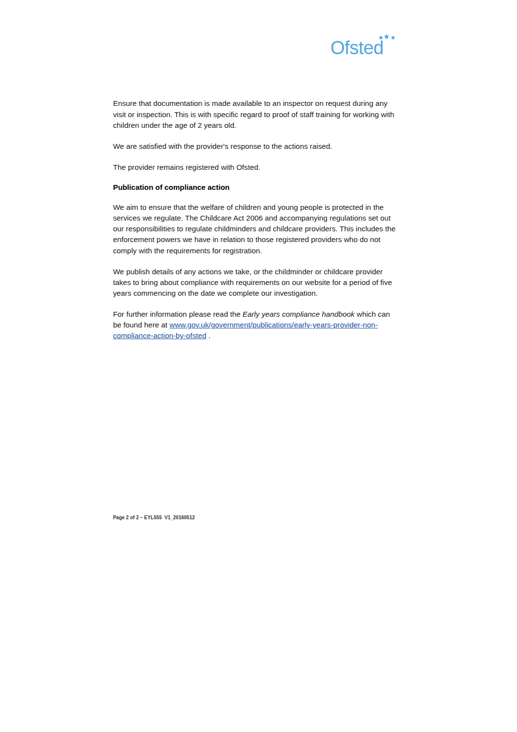Ofsted
Ensure that documentation is made available to an inspector on request during any visit or inspection. This is with specific regard to proof of staff training for working with children under the age of 2 years old.
We are satisfied with the provider's response to the actions raised.
The provider remains registered with Ofsted.
Publication of compliance action
We aim to ensure that the welfare of children and young people is protected in the services we regulate. The Childcare Act 2006 and accompanying regulations set out our responsibilities to regulate childminders and childcare providers. This includes the enforcement powers we have in relation to those registered providers who do not comply with the requirements for registration.
We publish details of any actions we take, or the childminder or childcare provider takes to bring about compliance with requirements on our website for a period of five years commencing on the date we complete our investigation.
For further information please read the Early years compliance handbook which can be found here at www.gov.uk/government/publications/early-years-provider-non-compliance-action-by-ofsted .
Page 2 of 2 – EYL555 V1_20160512